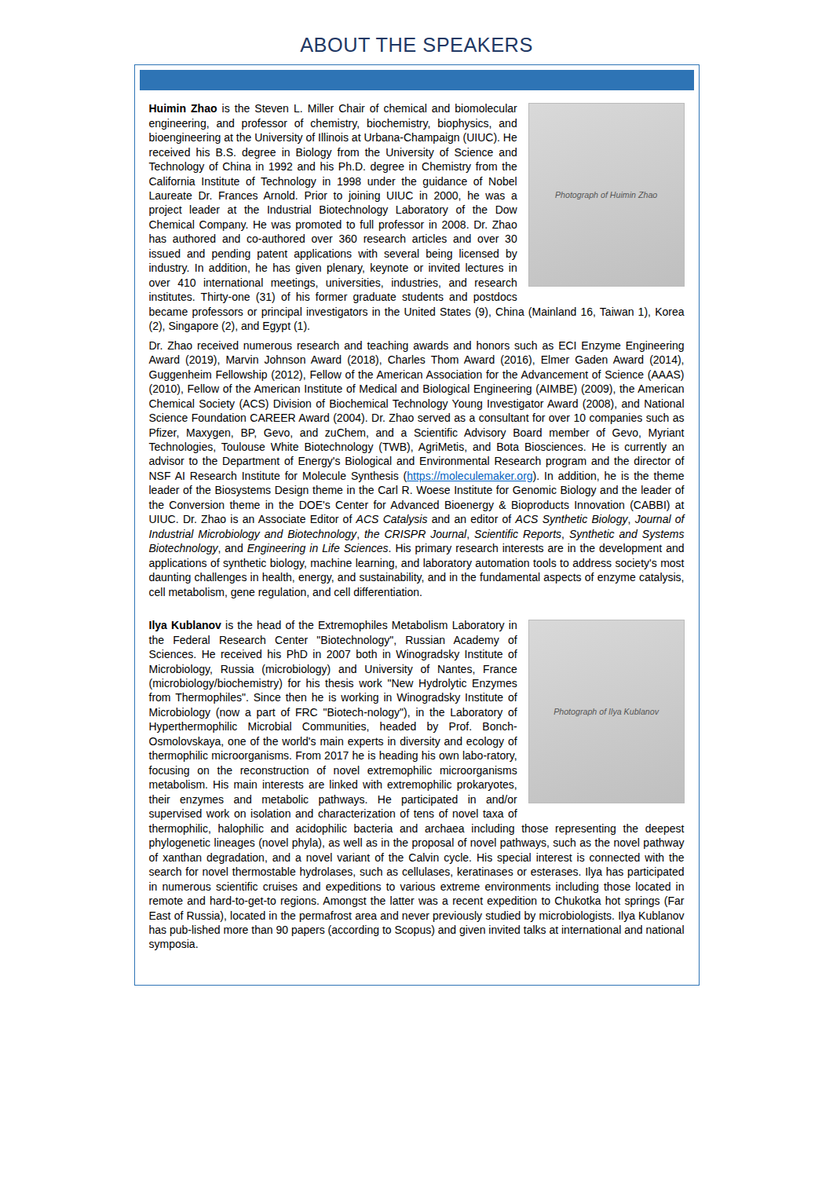ABOUT THE SPEAKERS
Photograph of Huimin Zhao
Huimin Zhao is the Steven L. Miller Chair of chemical and biomolecular engineering, and professor of chemistry, biochemistry, biophysics, and bioengineering at the University of Illinois at Urbana-Champaign (UIUC). He received his B.S. degree in Biology from the University of Science and Technology of China in 1992 and his Ph.D. degree in Chemistry from the California Institute of Technology in 1998 under the guidance of Nobel Laureate Dr. Frances Arnold. Prior to joining UIUC in 2000, he was a project leader at the Industrial Biotechnology Laboratory of the Dow Chemical Company. He was promoted to full professor in 2008. Dr. Zhao has authored and co-authored over 360 research articles and over 30 issued and pending patent applications with several being licensed by industry. In addition, he has given plenary, keynote or invited lectures in over 410 international meetings, universities, industries, and research institutes. Thirty-one (31) of his former graduate students and postdocs became professors or principal investigators in the United States (9), China (Mainland 16, Taiwan 1), Korea (2), Singapore (2), and Egypt (1).
Dr. Zhao received numerous research and teaching awards and honors such as ECI Enzyme Engineering Award (2019), Marvin Johnson Award (2018), Charles Thom Award (2016), Elmer Gaden Award (2014), Guggenheim Fellowship (2012), Fellow of the American Association for the Advancement of Science (AAAS) (2010), Fellow of the American Institute of Medical and Biological Engineering (AIMBE) (2009), the American Chemical Society (ACS) Division of Biochemical Technology Young Investigator Award (2008), and National Science Foundation CAREER Award (2004). Dr. Zhao served as a consultant for over 10 companies such as Pfizer, Maxygen, BP, Gevo, and zuChem, and a Scientific Advisory Board member of Gevo, Myriant Technologies, Toulouse White Biotechnology (TWB), AgriMetis, and Bota Biosciences. He is currently an advisor to the Department of Energy's Biological and Environmental Research program and the director of NSF AI Research Institute for Molecule Synthesis (https://moleculemaker.org). In addition, he is the theme leader of the Biosystems Design theme in the Carl R. Woese Institute for Genomic Biology and the leader of the Conversion theme in the DOE's Center for Advanced Bioenergy & Bioproducts Innovation (CABBI) at UIUC. Dr. Zhao is an Associate Editor of ACS Catalysis and an editor of ACS Synthetic Biology, Journal of Industrial Microbiology and Biotechnology, the CRISPR Journal, Scientific Reports, Synthetic and Systems Biotechnology, and Engineering in Life Sciences. His primary research interests are in the development and applications of synthetic biology, machine learning, and laboratory automation tools to address society's most daunting challenges in health, energy, and sustainability, and in the fundamental aspects of enzyme catalysis, cell metabolism, gene regulation, and cell differentiation.
Photograph of Ilya Kublanov
Ilya Kublanov is the head of the Extremophiles Metabolism Laboratory in the Federal Research Center "Biotechnology", Russian Academy of Sciences. He received his PhD in 2007 both in Winogradsky Institute of Microbiology, Russia (microbiology) and University of Nantes, France (microbiology/biochemistry) for his thesis work "New Hydrolytic Enzymes from Thermophiles". Since then he is working in Winogradsky Institute of Microbiology (now a part of FRC "Biotech-nology"), in the Laboratory of Hyperthermophilic Microbial Communities, headed by Prof. Bonch-Osmolovskaya, one of the world's main experts in diversity and ecology of thermophilic microorganisms. From 2017 he is heading his own labo-ratory, focusing on the reconstruction of novel extremophilic microorganisms metabolism. His main interests are linked with extremophilic prokaryotes, their enzymes and metabolic pathways. He participated in and/or supervised work on isolation and characterization of tens of novel taxa of thermophilic, halophilic and acidophilic bacteria and archaea including those representing the deepest phylogenetic lineages (novel phyla), as well as in the proposal of novel pathways, such as the novel pathway of xanthan degradation, and a novel variant of the Calvin cycle. His special interest is connected with the search for novel thermostable hydrolases, such as cellulases, keratinases or esterases. Ilya has participated in numerous scientific cruises and expeditions to various extreme environments including those located in remote and hard-to-get-to regions. Amongst the latter was a recent expedition to Chukotka hot springs (Far East of Russia), located in the permafrost area and never previously studied by microbiologists. Ilya Kublanov has pub-lished more than 90 papers (according to Scopus) and given invited talks at international and national symposia.